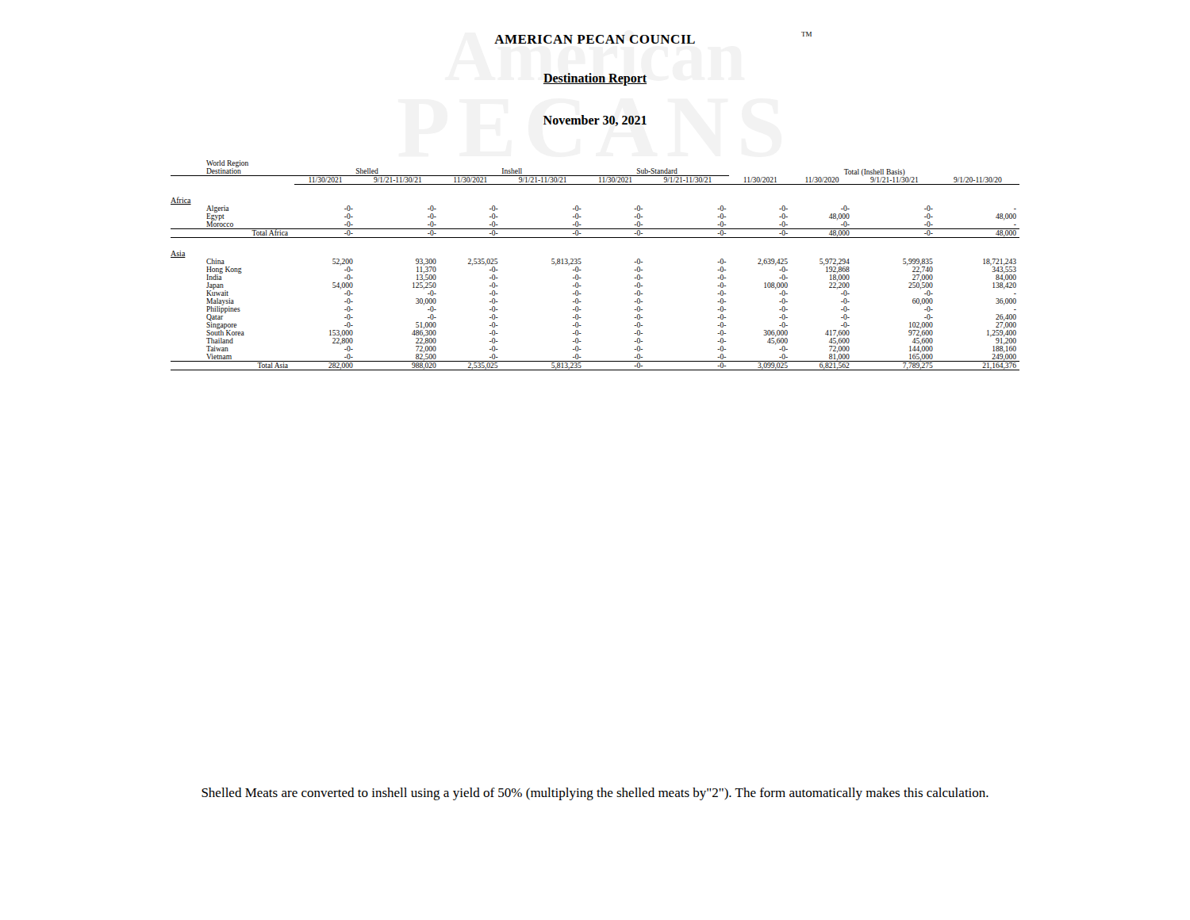American PECANS
TM
AMERICAN PECAN COUNCIL
Destination Report
November 30, 2021
| World Region | | | | |
| Destination | Shelled | Inshell | Sub-Standard | Total (Inshell Basis) |
| | 11/30/2021 | 9/1/21-11/30/21 | 11/30/2021 | 9/1/21-11/30/21 | 11/30/2021 | 9/1/21-11/30/21 | 11/30/2021 | 11/30/2020 | 9/1/21-11/30/21 | 9/1/20-11/30/20 |
| Africa | |
| Algeria | -0- | -0- | -0- | -0- | -0- | -0- | -0- | -0- | -0- | - |
| Egypt | -0- | -0- | -0- | -0- | -0- | -0- | -0- | 48,000 | -0- | 48,000 |
| Morocco | -0- | -0- | -0- | -0- | -0- | -0- | -0- | -0- | -0- | - |
| Total Africa | -0- | -0- | -0- | -0- | -0- | -0- | -0- | 48,000 | -0- | 48,000 |
| Asia | |
| China | 52,200 | 93,300 | 2,535,025 | 5,813,235 | -0- | -0- | 2,639,425 | 5,972,294 | 5,999,835 | 18,721,243 |
| Hong Kong | -0- | 11,370 | -0- | -0- | -0- | -0- | -0- | 192,868 | 22,740 | 343,553 |
| India | -0- | 13,500 | -0- | -0- | -0- | -0- | -0- | 18,000 | 27,000 | 84,000 |
| Japan | 54,000 | 125,250 | -0- | -0- | -0- | -0- | 108,000 | 22,200 | 250,500 | 138,420 |
| Kuwait | -0- | -0- | -0- | -0- | -0- | -0- | -0- | -0- | -0- | - |
| Malaysia | -0- | 30,000 | -0- | -0- | -0- | -0- | -0- | -0- | 60,000 | 36,000 |
| Philippines | -0- | -0- | -0- | -0- | -0- | -0- | -0- | -0- | -0- | - |
| Qatar | -0- | -0- | -0- | -0- | -0- | -0- | -0- | -0- | -0- | 26,400 |
| Singapore | -0- | 51,000 | -0- | -0- | -0- | -0- | -0- | -0- | 102,000 | 27,000 |
| South Korea | 153,000 | 486,300 | -0- | -0- | -0- | -0- | 306,000 | 417,600 | 972,600 | 1,259,400 |
| Thailand | 22,800 | 22,800 | -0- | -0- | -0- | -0- | 45,600 | 45,600 | 45,600 | 91,200 |
| Taiwan | -0- | 72,000 | -0- | -0- | -0- | -0- | -0- | 72,000 | 144,000 | 188,160 |
| Vietnam | -0- | 82,500 | -0- | -0- | -0- | -0- | -0- | 81,000 | 165,000 | 249,000 |
| Total Asia | 282,000 | 988,020 | 2,535,025 | 5,813,235 | -0- | -0- | 3,099,025 | 6,821,562 | 7,789,275 | 21,164,376 |
Shelled Meats are converted to inshell using a yield of 50% (multiplying the shelled meats by"2"). The form automatically makes this calculation.